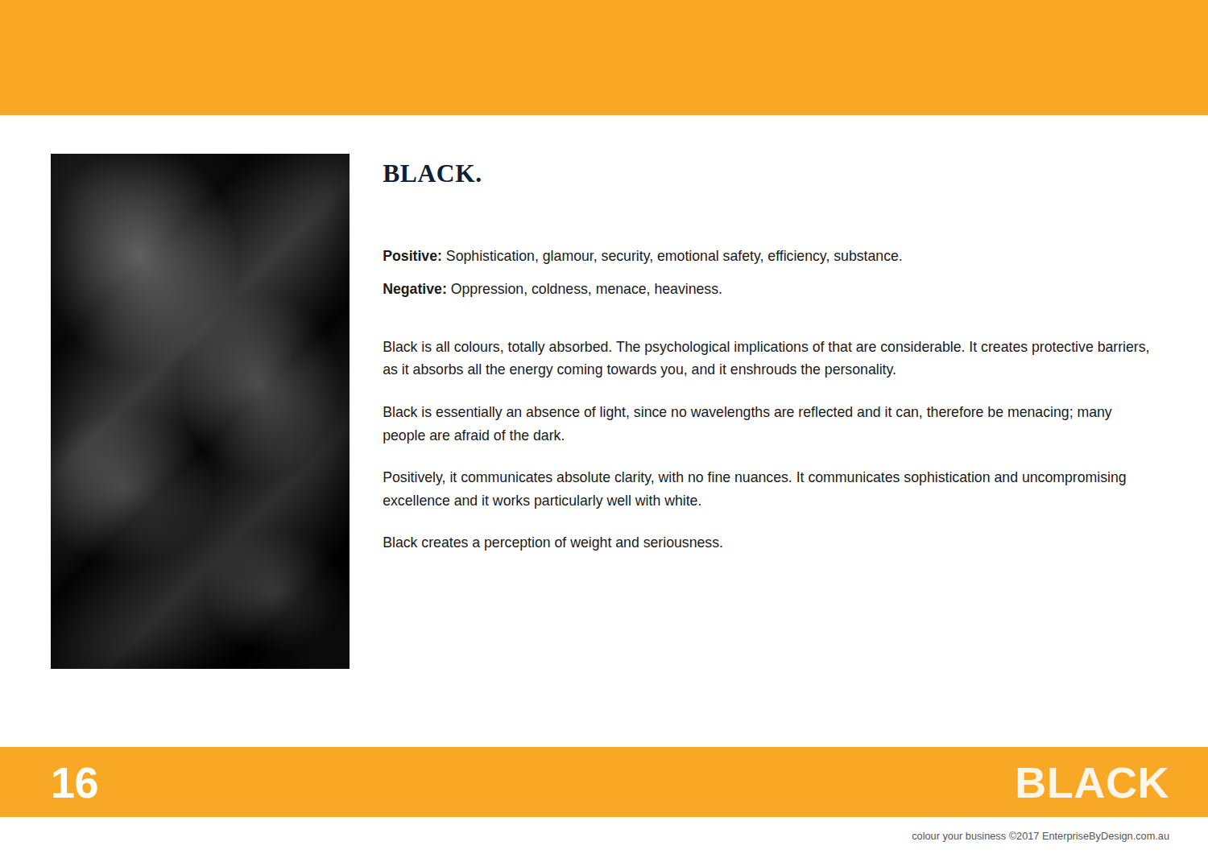BLACK.
Positive: Sophistication, glamour, security, emotional safety, efficiency, substance.
Negative: Oppression, coldness, menace, heaviness.
Black is all colours, totally absorbed. The psychological implications of that are considerable. It creates protective barriers, as it absorbs all the energy coming towards you, and it enshrouds the personality.
Black is essentially an absence of light, since no wavelengths are reflected and it can, therefore be menacing; many people are afraid of the dark.
Positively, it communicates absolute clarity, with no fine nuances. It communicates sophistication and uncompromising excellence and it works particularly well with white.
Black creates a perception of weight and seriousness.
16 BLACK
colour your business ©2017 EnterpriseByDesign.com.au